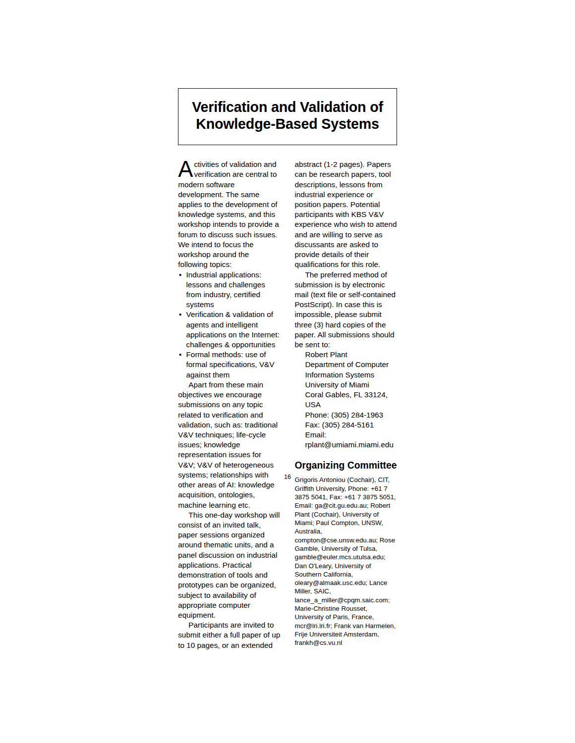Verification and Validation of
Knowledge-Based Systems
Activities of validation and verification are central to modern software development. The same applies to the development of knowledge systems, and this workshop intends to provide a forum to discuss such issues. We intend to focus the workshop around the following topics:
Industrial applications: lessons and challenges from industry, certified systems
Verification & validation of agents and intelligent applications on the Internet: challenges & opportunities
Formal methods: use of formal specifications, V&V against them
Apart from these main objectives we encourage submissions on any topic related to verification and validation, such as: traditional V&V techniques; life-cycle issues; knowledge representation issues for V&V; V&V of heterogeneous systems; relationships with other areas of AI: knowledge acquisition, ontologies, machine learning etc.
This one-day workshop will consist of an invited talk, paper sessions organized around thematic units, and a panel discussion on industrial applications. Practical demonstration of tools and prototypes can be organized, subject to availability of appropriate computer equipment.
Participants are invited to submit either a full paper of up to 10 pages, or an extended abstract (1-2 pages). Papers can be research papers, tool descriptions, lessons from industrial experience or position papers. Potential participants with KBS V&V experience who wish to attend and are willing to serve as discussants are asked to provide details of their qualifications for this role.
The preferred method of submission is by electronic mail (text file or self-contained PostScript). In case this is impossible, please submit three (3) hard copies of the paper. All submissions should be sent to:
Robert Plant
Department of Computer Information Systems
University of Miami
Coral Gables, FL 33124, USA
Phone: (305) 284-1963
Fax: (305) 284-5161
Email: rplant@umiami.miami.edu
Organizing Committee
Grigoris Antoniou (Cochair), CIT, Griffith University, Phone: +61 7 3875 5041, Fax: +61 7 3875 5051, Email: ga@cit.gu.edu.au; Robert Plant (Cochair), University of Miami; Paul Compton, UNSW, Australia, compton@cse.unsw.edu.au; Rose Gamble, University of Tulsa, gamble@euler.mcs.utulsa.edu; Dan O'Leary, University of Southern California, oleary@almaak.usc.edu; Lance Miller, SAIC, lance_a_miller@cpqm.saic.com; Marie-Christine Rousset, University of Paris, France, mcr@lri.lri.fr; Frank van Harmelen, Frije Universiteit Amsterdam, frankh@cs.vu.nl
16